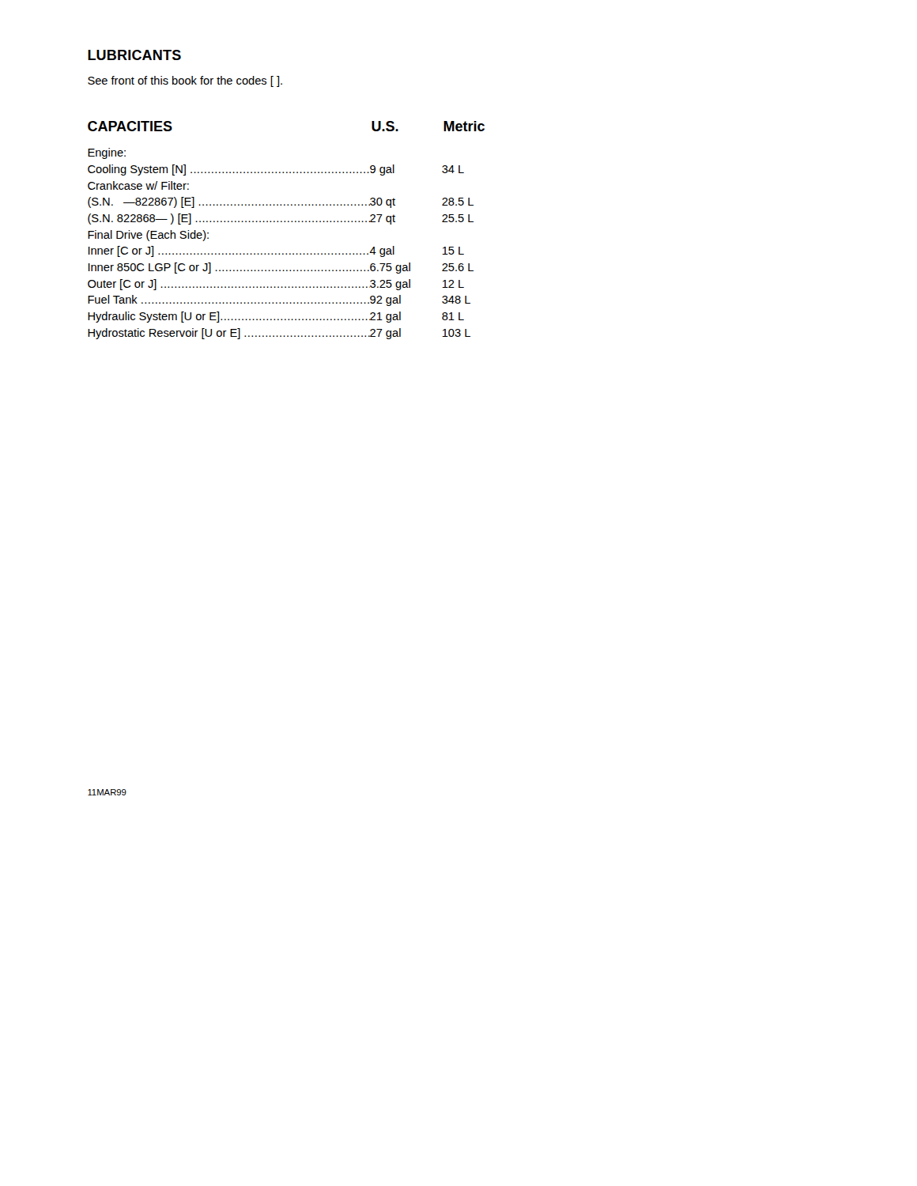LUBRICANTS
See front of this book for the codes [ ].
| CAPACITIES | U.S. | Metric |
| --- | --- | --- |
| Engine: | | |
| Cooling System [N] ........................................................... | 9 gal | 34 L |
| Crankcase w/ Filter: | | |
| (S.N. —822867) [E] ....................................................... | 30 qt | 28.5 L |
| (S.N. 822868— ) [E] ......................................................... | 27 qt | 25.5 L |
| Final Drive (Each Side): | | |
| Inner [C or J] ..................................................................... | 4 gal | 15 L |
| Inner 850C LGP [C or J] ................................................... | 6.75 gal | 25.6 L |
| Outer [C or J] ..................................................................... | 3.25 gal | 12 L |
| Fuel Tank .............................................................................. | 92 gal | 348 L |
| Hydraulic System [U or E] ................................................... | 21 gal | 81 L |
| Hydrostatic Reservoir [U or E] ............................................ | 27 gal | 103 L |
11MAR99